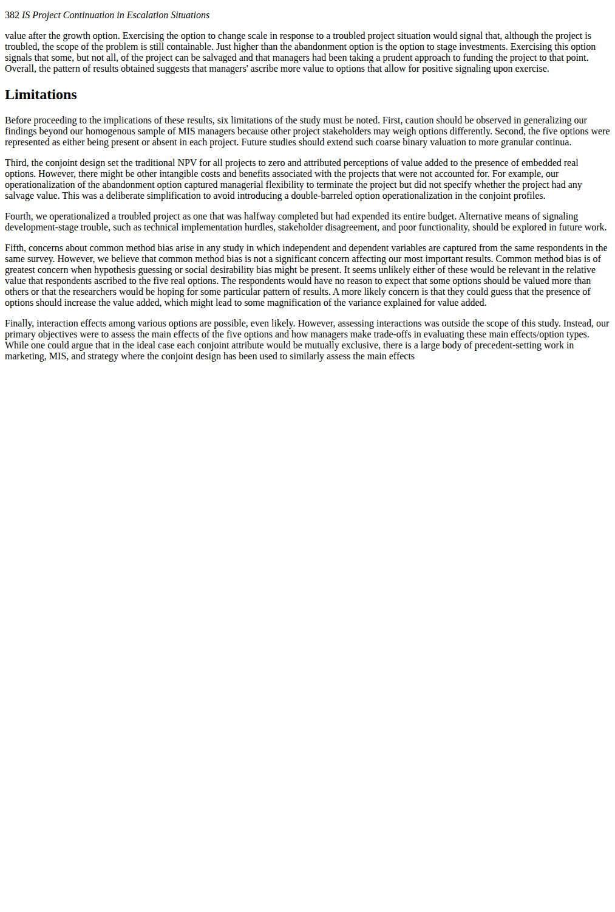382 IS Project Continuation in Escalation Situations
value after the growth option. Exercising the option to change scale in response to a troubled project situation would signal that, although the project is troubled, the scope of the problem is still containable. Just higher than the abandonment option is the option to stage investments. Exercising this option signals that some, but not all, of the project can be salvaged and that managers had been taking a prudent approach to funding the project to that point. Overall, the pattern of results obtained suggests that managers' ascribe more value to options that allow for positive signaling upon exercise.
Limitations
Before proceeding to the implications of these results, six limitations of the study must be noted. First, caution should be observed in generalizing our findings beyond our homogenous sample of MIS managers because other project stakeholders may weigh options differently. Second, the five options were represented as either being present or absent in each project. Future studies should extend such coarse binary valuation to more granular continua.
Third, the conjoint design set the traditional NPV for all projects to zero and attributed perceptions of value added to the presence of embedded real options. However, there might be other intangible costs and benefits associated with the projects that were not accounted for. For example, our operationalization of the abandonment option captured managerial flexibility to terminate the project but did not specify whether the project had any salvage value. This was a deliberate simplification to avoid introducing a double-barreled option operationalization in the conjoint profiles.
Fourth, we operationalized a troubled project as one that was halfway completed but had expended its entire budget. Alternative means of signaling development-stage trouble, such as technical implementation hurdles, stakeholder disagreement, and poor functionality, should be explored in future work.
Fifth, concerns about common method bias arise in any study in which independent and dependent variables are captured from the same respondents in the same survey. However, we believe that common method bias is not a significant concern affecting our most important results. Common method bias is of greatest concern when hypothesis guessing or social desirability bias might be present. It seems unlikely either of these would be relevant in the relative value that respondents ascribed to the five real options. The respondents would have no reason to expect that some options should be valued more than others or that the researchers would be hoping for some particular pattern of results. A more likely concern is that they could guess that the presence of options should increase the value added, which might lead to some magnification of the variance explained for value added.
Finally, interaction effects among various options are possible, even likely. However, assessing interactions was outside the scope of this study. Instead, our primary objectives were to assess the main effects of the five options and how managers make trade-offs in evaluating these main effects/option types. While one could argue that in the ideal case each conjoint attribute would be mutually exclusive, there is a large body of precedent-setting work in marketing, MIS, and strategy where the conjoint design has been used to similarly assess the main effects